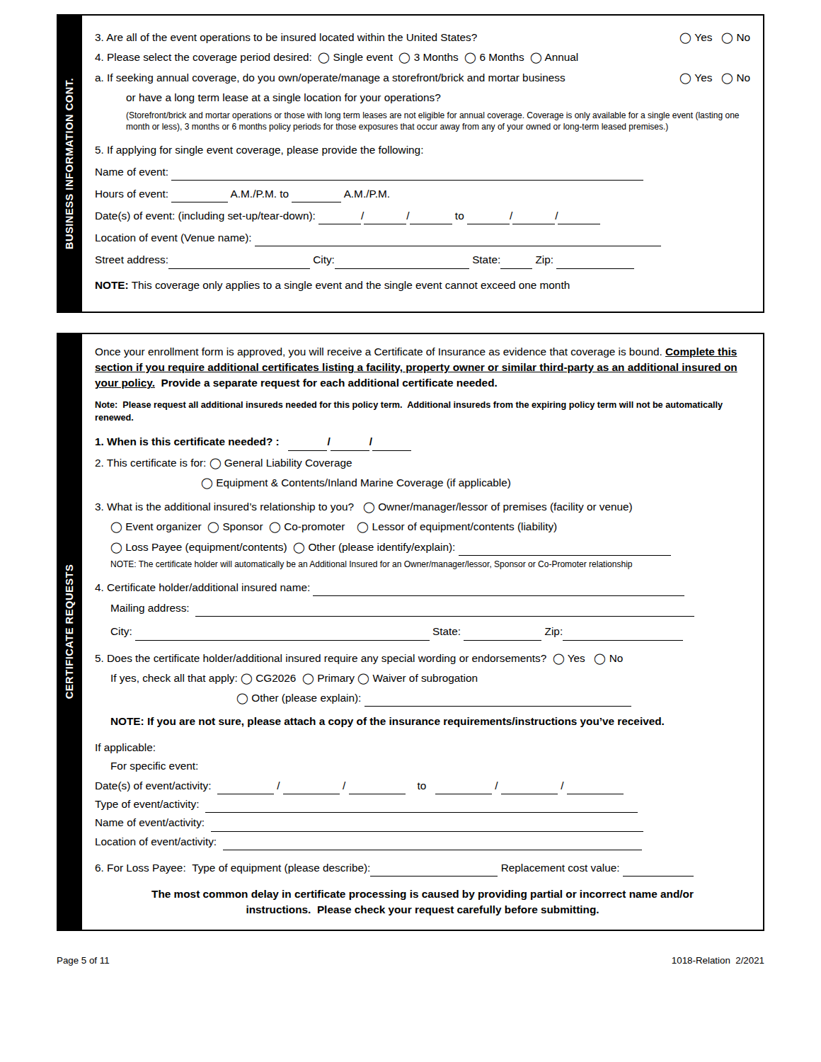BUSINESS INFORMATION CONT.
◯ Yes ◯ No 3. Are all of the event operations to be insured located within the United States?
4. Please select the coverage period desired: ◯ Single event ◯ 3 Months ◯ 6 Months ◯ Annual
◯ Yes ◯ No a. If seeking annual coverage, do you own/operate/manage a storefront/brick and mortar business
or have a long term lease at a single location for your operations?
(Storefront/brick and mortar operations or those with long term leases are not eligible for annual coverage. Coverage is only available for a single event (lasting one month or less), 3 months or 6 months policy periods for those exposures that occur away from any of your owned or long-term leased premises.)
5. If applying for single event coverage, please provide the following:
Name of event:
Hours of event: A.M./P.M. to A.M./P.M.
Date(s) of event: (including set-up/tear-down): / / to / /
Location of event (Venue name):
Street address: City: State: Zip:
NOTE: This coverage only applies to a single event and the single event cannot exceed one month
CERTIFICATE REQUESTS
Once your enrollment form is approved, you will receive a Certificate of Insurance as evidence that coverage is bound. Complete this section if you require additional certificates listing a facility, property owner or similar third-party as an additional insured on your policy. Provide a separate request for each additional certificate needed.
Note: Please request all additional insureds needed for this policy term. Additional insureds from the expiring policy term will not be automatically renewed.
1. When is this certificate needed? : / /
2. This certificate is for: ◯ General Liability Coverage
◯ Equipment & Contents/Inland Marine Coverage (if applicable)
3. What is the additional insured’s relationship to you? ◯ Owner/manager/lessor of premises (facility or venue)
◯ Event organizer ◯ Sponsor ◯ Co-promoter ◯ Lessor of equipment/contents (liability)
◯ Loss Payee (equipment/contents) ◯ Other (please identify/explain):
NOTE: The certificate holder will automatically be an Additional Insured for an Owner/manager/lessor, Sponsor or Co-Promoter relationship
4. Certificate holder/additional insured name:
Mailing address:
City: State: Zip:
5. Does the certificate holder/additional insured require any special wording or endorsements? ◯ Yes ◯ No
If yes, check all that apply: ◯ CG2026 ◯ Primary ◯ Waiver of subrogation
◯ Other (please explain):
NOTE: If you are not sure, please attach a copy of the insurance requirements/instructions you’ve received.
If applicable:
For specific event:
Date(s) of event/activity: / / to / /
Type of event/activity:
Name of event/activity:
Location of event/activity:
6. For Loss Payee: Type of equipment (please describe): Replacement cost value:
The most common delay in certificate processing is caused by providing partial or incorrect name and/or
instructions. Please check your request carefully before submitting.
Page 5 of 11
1018-Relation 2/2021